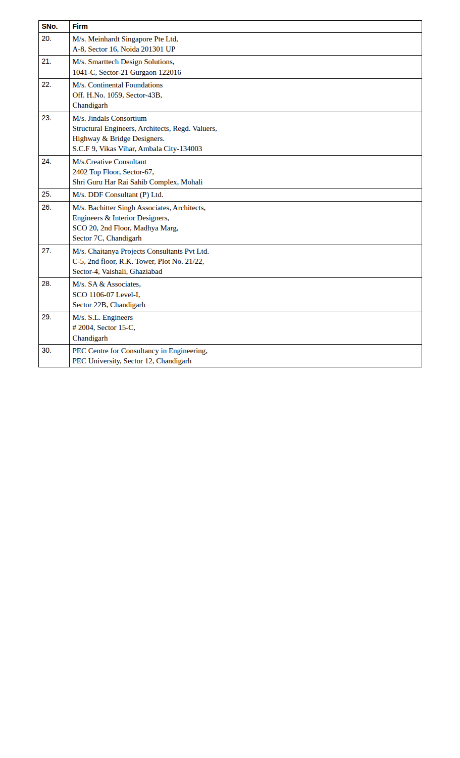| SNo. | Firm |
| --- | --- |
| 20. | M/s. Meinhardt Singapore Pte Ltd, A-8, Sector 16, Noida 201301 UP |
| 21. | M/s. Smarttech Design Solutions, 1041-C, Sector-21 Gurgaon 122016 |
| 22. | M/s. Continental Foundations Off. H.No. 1059, Sector-43B, Chandigarh |
| 23. | M/s. Jindals Consortium Structural Engineers, Architects, Regd. Valuers, Highway & Bridge Designers. S.C.F 9, Vikas Vihar, Ambala City-134003 |
| 24. | M/s.Creative Consultant 2402 Top Floor, Sector-67, Shri Guru Har Rai Sahib Complex, Mohali |
| 25. | M/s. DDF Consultant (P) Ltd. |
| 26. | M/s. Bachitter Singh Associates, Architects, Engineers & Interior Designers, SCO 20, 2nd Floor, Madhya Marg, Sector 7C, Chandigarh |
| 27. | M/s. Chaitanya Projects Consultants Pvt Ltd. C-5, 2nd floor, R.K. Tower, Plot No. 21/22, Sector-4, Vaishali, Ghaziabad |
| 28. | M/s. SA & Associates, SCO 1106-07 Level-I, Sector 22B, Chandigarh |
| 29. | M/s. S.L. Engineers # 2004, Sector 15-C, Chandigarh |
| 30. | PEC Centre for Consultancy in Engineering, PEC University, Sector 12, Chandigarh |